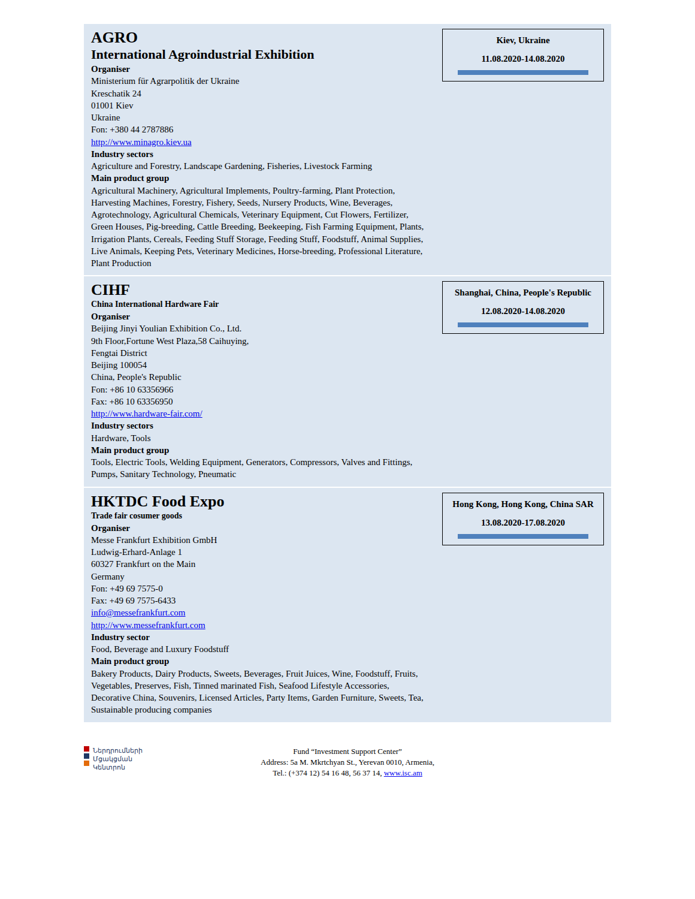AGRO
International Agroindustrial Exhibition
Organiser
Ministerium für Agrarpolitik der Ukraine
Kreschatik 24
01001 Kiev
Ukraine
Fon: +380 44 2787886
http://www.minagro.kiev.ua
Industry sectors
Agriculture and Forestry, Landscape Gardening, Fisheries, Livestock Farming
Main product group
Agricultural Machinery, Agricultural Implements, Poultry-farming, Plant Protection, Harvesting Machines, Forestry, Fishery, Seeds, Nursery Products, Wine, Beverages, Agrotechnology, Agricultural Chemicals, Veterinary Equipment, Cut Flowers, Fertilizer, Green Houses, Pig-breeding, Cattle Breeding, Beekeeping, Fish Farming Equipment, Plants, Irrigation Plants, Cereals, Feeding Stuff Storage, Feeding Stuff, Foodstuff, Animal Supplies, Live Animals, Keeping Pets, Veterinary Medicines, Horse-breeding, Professional Literature, Plant Production
Kiev, Ukraine
11.08.2020-14.08.2020
CIHF
China International Hardware Fair
Organiser
Beijing Jinyi Youlian Exhibition Co., Ltd.
9th Floor,Fortune West Plaza,58 Caihuying,
Fengtai District
Beijing 100054
China, People's Republic
Fon: +86 10 63356966
Fax: +86 10 63356950
http://www.hardware-fair.com/
Industry sectors
Hardware, Tools
Main product group
Tools, Electric Tools, Welding Equipment, Generators, Compressors, Valves and Fittings, Pumps, Sanitary Technology, Pneumatic
Shanghai, China, People's Republic
12.08.2020-14.08.2020
HKTDC Food Expo
Trade fair cosumer goods
Organiser
Messe Frankfurt Exhibition GmbH
Ludwig-Erhard-Anlage 1
60327 Frankfurt on the Main
Germany
Fon: +49 69 7575-0
Fax: +49 69 7575-6433
info@messefrankfurt.com
http://www.messefrankfurt.com
Industry sector
Food, Beverage and Luxury Foodstuff
Main product group
Bakery Products, Dairy Products, Sweets, Beverages, Fruit Juices, Wine, Foodstuff, Fruits, Vegetables, Preserves, Fish, Tinned marinated Fish, Seafood Lifestyle Accessories, Decorative China, Souvenirs, Licensed Articles, Party Items, Garden Furniture, Sweets, Tea, Sustainable producing companies
Hong Kong, Hong Kong, China SAR
13.08.2020-17.08.2020
Ներդրումների
Մցակցման
Կենտրոն
Fund “Investment Support Center”
Address: 5a M. Mkrtchyan St., Yerevan 0010, Armenia,
Tel.: (+374 12) 54 16 48, 56 37 14, www.isc.am